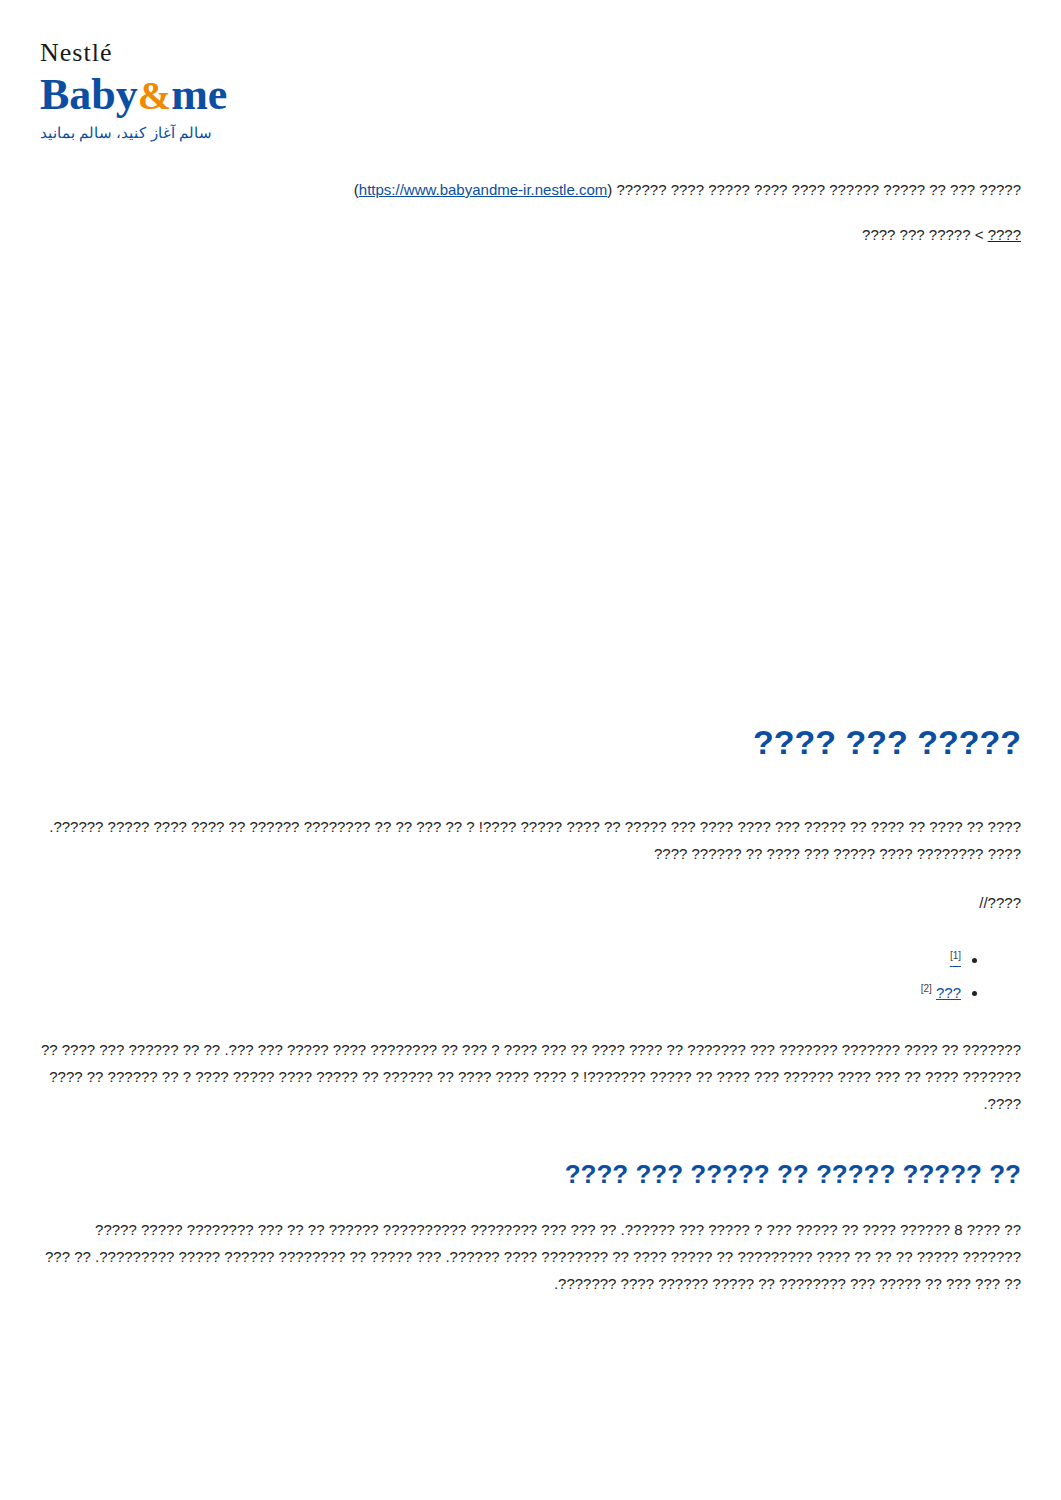Nestlé
Baby&me
سالم آغاز کنید، سالم بمانید
????? ??? ?? ????? ?????? ???? ???? ????? ???? ?????? (https://www.babyandme-ir.nestle.com)
???? > ????? ??? ????
????? ??? ????
???? ?? ???? ?? ???? ?? ????? ??? ???? ???? ??? ????? ?? ???? ????? ????! ? ?? ??? ?? ?? ???????? ?????? ?? ???? ???? ????? ??????. ???? ???????? ???? ????? ??? ???? ?? ?????? ????
????//
[1]
??? [2]
??????? ?? ???? ??????? ??????? ??? ??????? ?? ???? ???? ?? ??? ???? ? ??? ?? ???????? ???? ????? ??? ???. ?? ?? ?????? ??? ???? ?? ??????? ???? ?? ??? ???? ?????? ??? ???? ?? ????? ???????! ? ???? ???? ???? ?? ?????? ?? ????? ???? ????? ???? ? ?? ?????? ?? ???? ????.
?? ????? ????? ?? ????? ??? ????
?? ???? 8 ?????? ???? ?? ????? ??? ? ????? ??? ??????. ?? ??? ??? ???????? ?????????? ?????? ?? ?? ??? ???????? ????? ????? ??????? ????? ?? ?? ?? ???? ????????? ?? ????? ???? ?? ???????? ???? ??????. ??? ????? ?? ???????? ?????? ????? ?????????. ?? ??? ?? ??? ??? ?? ????? ??? ???????? ?? ????? ?????? ???? ???????.